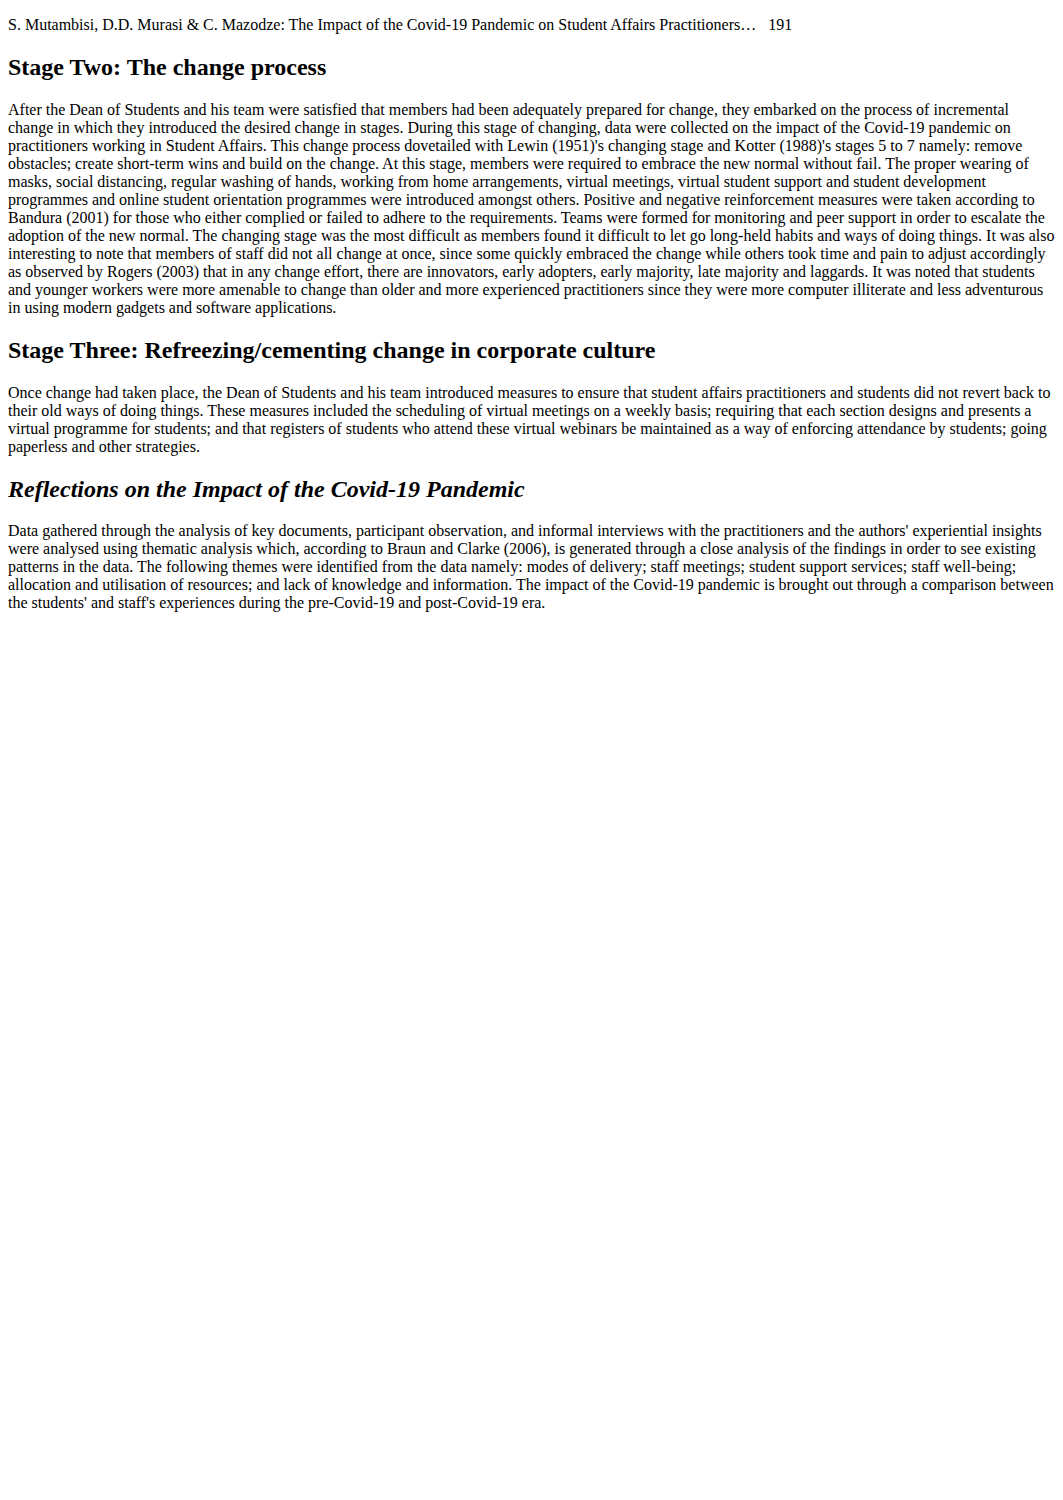S. Mutambisi, D.D. Murasi & C. Mazodze: The Impact of the Covid-19 Pandemic on Student Affairs Practitioners… 191
Stage Two: The change process
After the Dean of Students and his team were satisfied that members had been adequately prepared for change, they embarked on the process of incremental change in which they introduced the desired change in stages. During this stage of changing, data were collected on the impact of the Covid-19 pandemic on practitioners working in Student Affairs. This change process dovetailed with Lewin (1951)'s changing stage and Kotter (1988)'s stages 5 to 7 namely: remove obstacles; create short-term wins and build on the change. At this stage, members were required to embrace the new normal without fail. The proper wearing of masks, social distancing, regular washing of hands, working from home arrangements, virtual meetings, virtual student support and student development programmes and online student orientation programmes were introduced amongst others. Positive and negative reinforcement measures were taken according to Bandura (2001) for those who either complied or failed to adhere to the requirements. Teams were formed for monitoring and peer support in order to escalate the adoption of the new normal. The changing stage was the most difficult as members found it difficult to let go long-held habits and ways of doing things. It was also interesting to note that members of staff did not all change at once, since some quickly embraced the change while others took time and pain to adjust accordingly as observed by Rogers (2003) that in any change effort, there are innovators, early adopters, early majority, late majority and laggards. It was noted that students and younger workers were more amenable to change than older and more experienced practitioners since they were more computer illiterate and less adventurous in using modern gadgets and software applications.
Stage Three: Refreezing/cementing change in corporate culture
Once change had taken place, the Dean of Students and his team introduced measures to ensure that student affairs practitioners and students did not revert back to their old ways of doing things. These measures included the scheduling of virtual meetings on a weekly basis; requiring that each section designs and presents a virtual programme for students; and that registers of students who attend these virtual webinars be maintained as a way of enforcing attendance by students; going paperless and other strategies.
Reflections on the Impact of the Covid-19 Pandemic
Data gathered through the analysis of key documents, participant observation, and informal interviews with the practitioners and the authors' experiential insights were analysed using thematic analysis which, according to Braun and Clarke (2006), is generated through a close analysis of the findings in order to see existing patterns in the data. The following themes were identified from the data namely: modes of delivery; staff meetings; student support services; staff well-being; allocation and utilisation of resources; and lack of knowledge and information. The impact of the Covid-19 pandemic is brought out through a comparison between the students' and staff's experiences during the pre-Covid-19 and post-Covid-19 era.